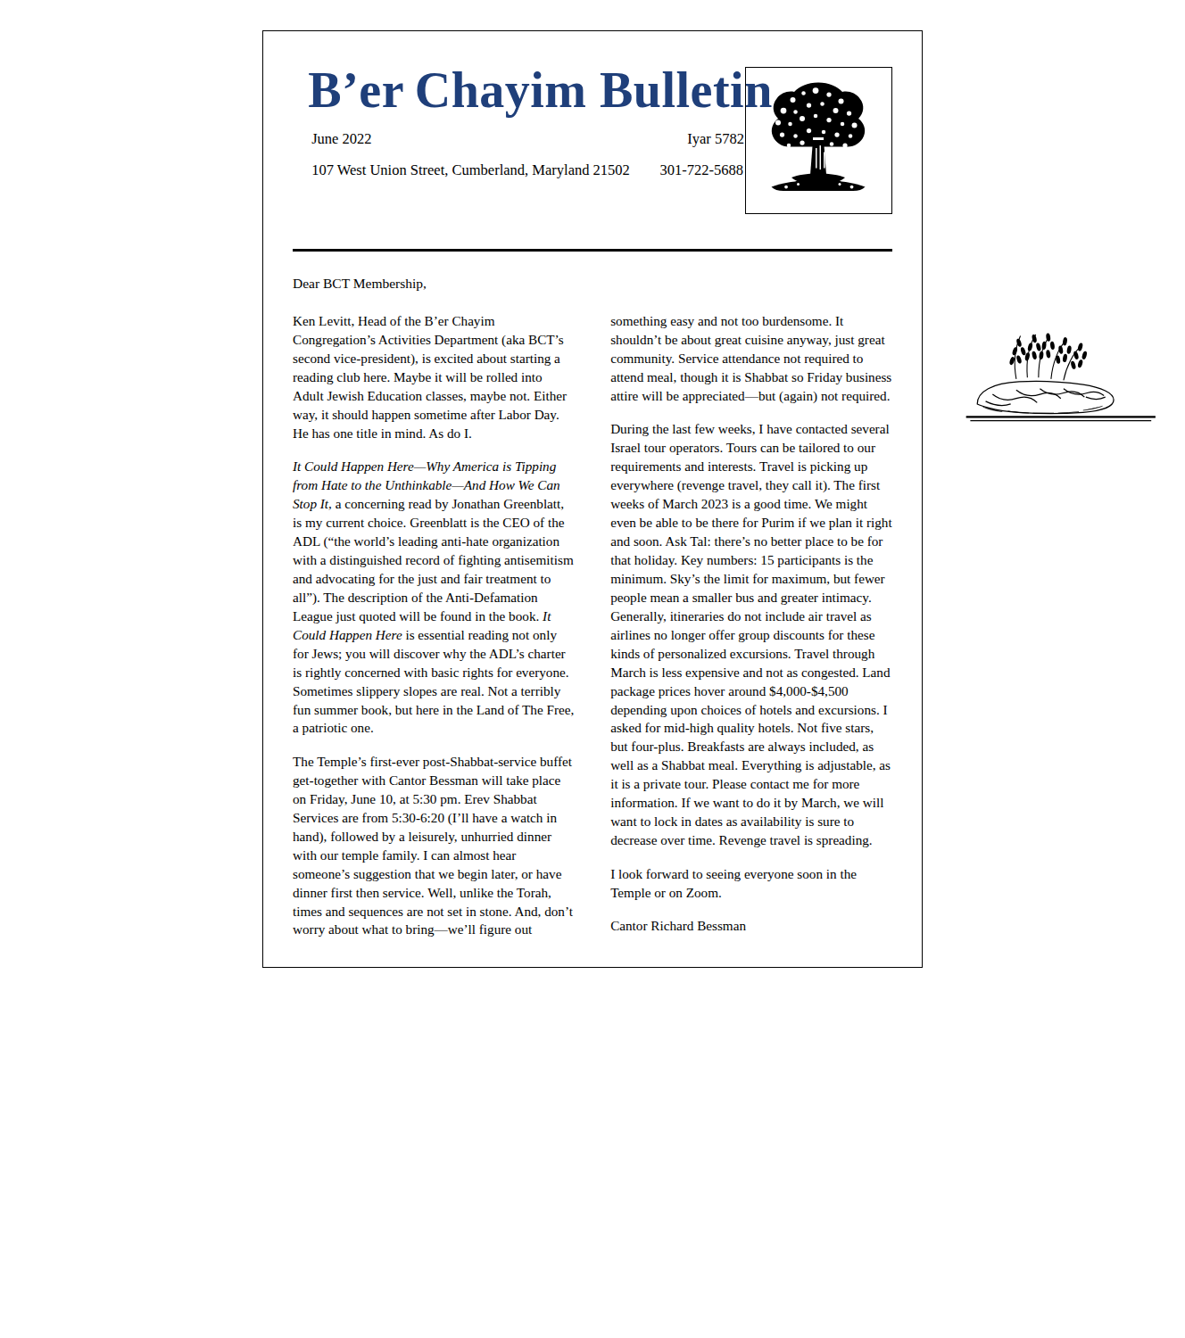B’er Chayim Bulletin
June 2022 Iyar 5782
107 West Union Street, Cumberland, Maryland 21502 301-722-5688
Dear BCT Membership,
Ken Levitt, Head of the B’er Chayim Congregation’s Activities Department (aka BCT’s second vice-president), is excited about starting a reading club here. Maybe it will be rolled into Adult Jewish Education classes, maybe not. Either way, it should happen sometime after Labor Day. He has one title in mind. As do I.
It Could Happen Here—Why America is Tipping from Hate to the Unthinkable—And How We Can Stop It, a concerning read by Jonathan Greenblatt, is my current choice. Greenblatt is the CEO of the ADL (“the world’s leading anti-hate organization with a distinguished record of fighting antisemitism and advocating for the just and fair treatment to all”). The description of the Anti-Defamation League just quoted will be found in the book. It Could Happen Here is essential reading not only for Jews; you will discover why the ADL’s charter is rightly concerned with basic rights for everyone. Sometimes slippery slopes are real. Not a terribly fun summer book, but here in the Land of The Free, a patriotic one.
The Temple’s first-ever post-Shabbat-service buffet get-together with Cantor Bessman will take place on Friday, June 10, at 5:30 pm. Erev Shabbat Services are from 5:30-6:20 (I’ll have a watch in hand), followed by a leisurely, unhurried dinner with our temple family. I can almost hear someone’s suggestion that we begin later, or have dinner first then service. Well, unlike the Torah, times and sequences are not set in stone. And, don’t worry about what to bring—we’ll figure out something easy and not too burdensome. It shouldn’t be about great cuisine anyway, just great community. Service attendance not required to attend meal, though it is Shabbat so Friday business attire will be appreciated—but (again) not required.
During the last few weeks, I have contacted several Israel tour operators. Tours can be tailored to our requirements and interests. Travel is picking up everywhere (revenge travel, they call it). The first weeks of March 2023 is a good time. We might even be able to be there for Purim if we plan it right and soon. Ask Tal: there’s no better place to be for that holiday. Key numbers: 15 participants is the minimum. Sky’s the limit for maximum, but fewer people mean a smaller bus and greater intimacy. Generally, itineraries do not include air travel as airlines no longer offer group discounts for these kinds of personalized excursions. Travel through March is less expensive and not as congested. Land package prices hover around $4,000-$4,500 depending upon choices of hotels and excursions. I asked for mid-high quality hotels. Not five stars, but four-plus. Breakfasts are always included, as well as a Shabbat meal. Everything is adjustable, as it is a private tour. Please contact me for more information. If we want to do it by March, we will want to lock in dates as availability is sure to decrease over time. Revenge travel is spreading.
I look forward to seeing everyone soon in the Temple or on Zoom.
Cantor Richard Bessman